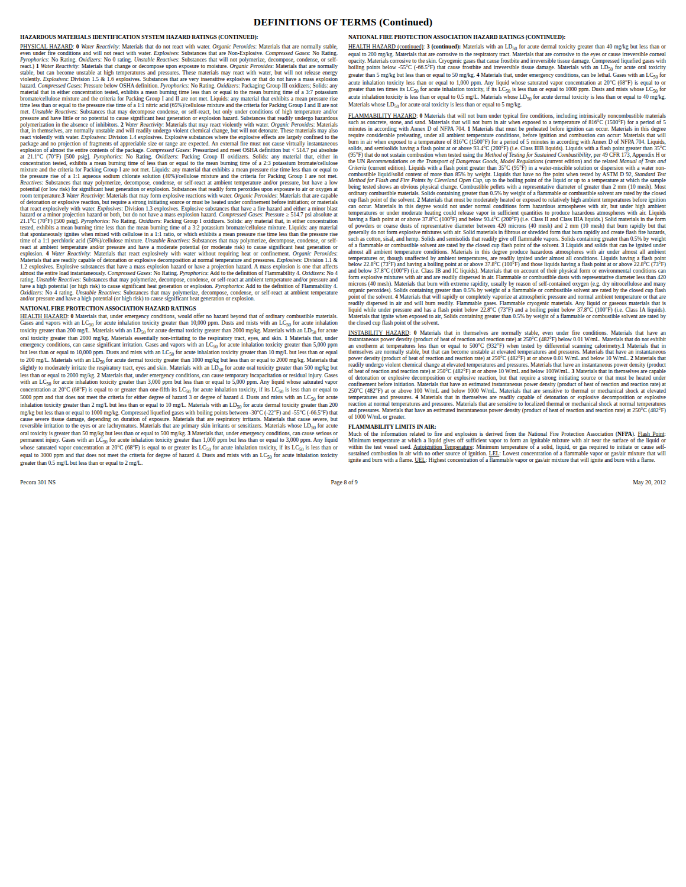DEFINITIONS OF TERMS (Continued)
HAZARDOUS MATERIALS IDENTIFICATION SYSTEM HAZARD RATINGS (continued):
PHYSICAL HAZARD: 0 Water Reactivity: Materials that do not react with water. Organic Peroxides: Materials that are normally stable, even under fire conditions and will not react with water. Explosives: Substances that are Non-Explosive. Compressed Gases: No Rating. Pyrophorics: No Rating. Oxidizers: No 0 rating. Unstable Reactives: Substances that will not polymerize, decompose, condense, or self-react.) 1 Water Reactivity: Materials that change or decompose upon exposure to moisture. Organic Peroxides: Materials that are normally stable, but can become unstable at high temperatures and pressures. These materials may react with water, but will not release energy violently. Explosives: Division 1.5 & 1.6 explosives. Substances that are very insensitive explosives or that do not have a mass explosion hazard. Compressed Gases: Pressure below OSHA definition. Pyrophorics: No Rating. Oxidizers: Packaging Group III oxidizers; Solids: any material that in either concentration tested, exhibits a mean burning time less than or equal to the mean burning time of a 3:7 potassium bromate/cellulose mixture and the criteria for Packing Group I and II are not met. Liquids: any material that exhibits a mean pressure rise time less than or equal to the pressure rise time of a 1:1 nitric acid (65%)/cellulose mixture and the criteria for Packing Group I and II are not met. Unstable Reactives: Substances that may decompose condense, or self-react, but only under conditions of high temperature and/or pressure and have little or no potential to cause significant heat generation or explosion hazard. Substances that readily undergo hazardous polymerization in the absence of inhibitors. 2 Water Reactivity: Materials that may react violently with water. Organic Peroxides: Materials that, in themselves, are normally unstable and will readily undergo violent chemical change, but will not detonate. These materials may also react violently with water. Explosives: Division 1.4 explosives. Explosive substances where the explosive effects are largely confined to the package and no projection of fragments of appreciable size or range are expected. An external fire must not cause virtually instantaneous explosion of almost the entire contents of the package. Compressed Gases: Pressurized and meet OSHA definition but < 514.7 psi absolute at 21.1°C (70°F) [500 psig]. Pyrophorics: No Rating. Oxidizers: Packing Group II oxidizers. Solids: any material that, either in concentration tested, exhibits a mean burning time of less than or equal to the mean burning time of a 2:3 potassium bromate/cellulose mixture and the criteria for Packing Group I are not met. Liquids: any material that exhibits a mean pressure rise time less than or equal to the pressure rise of a 1:1 aqueous sodium chlorate solution (40%)/cellulose mixture and the criteria for Packing Group I are not met. Reactives: Substances that may polymerize, decompose, condense, or self-react at ambient temperature and/or pressure, but have a low potential (or low risk) for significant heat generation or explosion. Substances that readily form peroxides upon exposure to air or oxygen at room temperature.3 Water Reactivity: Materials that may form explosive reactions with water. Organic Peroxides: Materials that are capable of detonation or explosive reaction, but require a strong initiating source or must be heated under confinement before initiation; or materials that react explosively with water. Explosives: Division 1.3 explosives. Explosive substances that have a fire hazard and either a minor blast hazard or a minor projection hazard or both, but do not have a mass explosion hazard. Compressed Gases: Pressure ≥ 514.7 psi absolute at 21.1°C (70°F) [500 psig]. Pyrophorics: No Rating. Oxidizers: Packing Group I oxidizers. Solids: any material that, in either concentration tested, exhibits a mean burning time less than the mean burning time of a 3:2 potassium bromate/cellulose mixture. Liquids: any material that spontaneously ignites when mixed with cellulose in a 1:1 ratio, or which exhibits a mean pressure rise time less than the pressure rise time of a 1:1 perchloric acid (50%)/cellulose mixture. Unstable Reactives: Substances that may polymerize, decompose, condense, or self-react at ambient temperature and/or pressure and have a moderate potential (or moderate risk) to cause significant heat generation or explosion. 4 Water Reactivity: Materials that react explosively with water without requiring heat or confinement. Organic Peroxides: Materials that are readily capable of detonation or explosive decomposition at normal temperature and pressures. Explosives: Division 1.1 & 1.2 explosives. Explosive substances that have a mass explosion hazard or have a projection hazard. A mass explosion is one that affects almost the entire load instantaneously. Compressed Gases: No Rating. Pyrophorics: Add to the definition of Flammability 4. Oxidizers: No 4 rating. Unstable Reactives: Substances that may polymerize, decompose, condense, or self-react at ambient temperature and/or pressure and have a high potential (or high risk) to cause significant heat generation or explosion. Pyrophorics: Add to the definition of Flammability 4. Oxidizers: No 4 rating. Unstable Reactives: Substances that may polymerize, decompose, condense, or self-react at ambient temperature and/or pressure and have a high potential (or high risk) to cause significant heat generation or explosion.
NATIONAL FIRE PROTECTION ASSOCIATION HAZARD RATINGS
HEALTH HAZARD: 0 Materials that, under emergency conditions, would offer no hazard beyond that of ordinary combustible materials. Gases and vapors with an LC50 for acute inhalation toxicity greater than 10,000 ppm. Dusts and mists with an LC50 for acute inhalation toxicity greater than 200 mg/L. Materials with an LD50 for acute dermal toxicity greater than 2000 mg/kg. Materials with an LD50 for acute oral toxicity greater than 2000 mg/kg. Materials essentially non-irritating to the respiratory tract, eyes, and skin. 1 Materials that, under emergency conditions, can cause significant irritation. Gases and vapors with an LC50 for acute inhalation toxicity greater than 5,000 ppm but less than or equal to 10,000 ppm. Dusts and mists with an LC50 for acute inhalation toxicity greater than 10 mg/L but less than or equal to 200 mg/L. Materials with an LD50 for acute dermal toxicity greater than 1000 mg/kg but less than or equal to 2000 mg/kg. Materials that slightly to moderately irritate the respiratory tract, eyes and skin. Materials with an LD50 for acute oral toxicity greater than 500 mg/kg but less than or equal to 2000 mg/kg. 2 Materials that, under emergency conditions, can cause temporary incapacitation or residual injury. Gases with an LC50 for acute inhalation toxicity greater than 3,000 ppm but less than or equal to 5,000 ppm. Any liquid whose saturated vapor concentration at 20°C (68°F) is equal to or greater than one-fifth its LC50 for acute inhalation toxicity, if its LC50 is less than or equal to 5000 ppm and that does not meet the criteria for either degree of hazard 3 or degree of hazard 4. Dusts and mists with an LC50 for acute inhalation toxicity greater than 2 mg/L but less than or equal to 10 mg/L. Materials with an LD50 for acute dermal toxicity greater than 200 mg/kg but less than or equal to 1000 mg/kg. Compressed liquefied gases with boiling points between -30°C (-22°F) and -55°C (-66.5°F) that cause severe tissue damage, depending on duration of exposure. Materials that are respiratory irritants. Materials that cause severe, but reversible irritation to the eyes or are lachrymators. Materials that are primary skin irritants or sensitizers. Materials whose LD50 for acute oral toxicity is greater than 50 mg/kg but less than or equal to 500 mg/kg. 3 Materials that, under emergency conditions, can cause serious or permanent injury. Gases with an LC50 for acute inhalation toxicity greater than 1,000 ppm but less than or equal to 3,000 ppm. Any liquid whose saturated vapor concentration at 20°C (68°F) is equal to or greater its LC50 for acute inhalation toxicity, if its LC50 is less than or equal to 3000 ppm and that does not meet the criteria for degree of hazard 4. Dusts and mists with an LC50 for acute inhalation toxicity greater than 0.5 mg/L but less than or equal to 2 mg/L.
NATIONAL FIRE PROTECTION ASSOCIATION HAZARD RATINGS (continued):
HEALTH HAZARD (continued): 3 (continued): Materials with an LD50 for acute dermal toxicity greater than 40 mg/kg but less than or equal to 200 mg/kg. Materials that are corrosive to the respiratory tract. Materials that are corrosive to the eyes or cause irreversible corneal opacity. Materials corrosive to the skin. Cryogenic gases that cause frostbite and irreversible tissue damage. Compressed liquefied gases with boiling points below -55°C (-66.5°F) that cause frostbite and irreversible tissue damage. Materials with an LD50 for acute oral toxicity greater than 5 mg/kg but less than or equal to 50 mg/kg. 4 Materials that, under emergency conditions, can be lethal. Gases with an LC50 for acute inhalation toxicity less than or equal to 1,000 ppm. Any liquid whose saturated vapor concentration at 20°C (68°F) is equal to or greater than ten times its LC50 for acute inhalation toxicity, if its LC50 is less than or equal to 1000 ppm. Dusts and mists whose LC50 for acute inhalation toxicity is less than or equal to 0.5 mg/L. Materials whose LD50 for acute dermal toxicity is less than or equal to 40 mg/kg. Materials whose LD50 for acute oral toxicity is less than or equal to 5 mg/kg.
FLAMMABILITY HAZARD: 0 Materials that will not burn under typical fire conditions, including intrinsically noncombustible materials such as concrete, stone, and sand. Materials that will not burn in air when exposed to a temperature of 816°C (1500°F) for a period of 5 minutes in according with Annex D of NFPA 704. 1 Materials that must be preheated before ignition can occur. Materials in this degree require considerable preheating, under all ambient temperature conditions, before ignition and combustion can occur: Materials that will burn in air when exposed to a temperature of 816°C (1500°F) for a period of 5 minutes in according with Annex D of NFPA 704. Liquids, solids, and semisolids having a flash point at or above 93.4°C (200°F) (i.e. Class IIIB liquids). Liquids with a flash point greater than 35°C (95°F) that do not sustain combustion when tested using the Method of Testing for Sustained Combustibility, per 49 CFR 173, Appendix H or the UN Recommendations on the Transport of Dangerous Goods, Model Regulations (current edition) and the related Manual of Tests and Criteria (current edition). Liquids with a flash point greater than 35°C (95°F) in a water-miscible solution or dispersion with a water non-combustible liquid/solid content of more than 85% by weight. Liquids that have no fire point when tested by ASTM D 92, Standard Test Method for Flash and Fire Points by Cleveland Open Cup, up to the boiling point of the liquid or up to a temperature at which the sample being tested shows an obvious physical change. Combustible pellets with a representative diameter of greater than 2 mm (10 mesh). Most ordinary combustible materials. Solids containing greater than 0.5% by weight of a flammable or combustible solvent are rated by the closed cup flash point of the solvent. 2 Materials that must be moderately heated or exposed to relatively high ambient temperatures before ignition can occur. Materials in this degree would not under normal conditions form hazardous atmospheres with air, but under high ambient temperatures or under moderate heating could release vapor in sufficient quantities to produce hazardous atmospheres with air. Liquids having a flash point at or above 37.8°C (100°F) and below 93.4°C (200°F) (i.e. Class II and Class IIIA liquids.) Solid materials in the form of powders or coarse dusts of representative diameter between 420 microns (40 mesh) and 2 mm (10 mesh) that burn rapidly but that generally do not form explosive mixtures with air. Solid materials in fibrous or shredded form that burn rapidly and create flash fire hazards, such as cotton, sisal, and hemp. Solids and semisolids that readily give off flammable vapors. Solids containing greater than 0.5% by weight of a flammable or combustible solvent are rated by the closed cup flash point of the solvent. 3 Liquids and solids that can be ignited under almost all ambient temperature conditions. Materials in this degree produce hazardous atmospheres with air under almost all ambient temperatures or, though unaffected by ambient temperatures, are readily ignited under almost all conditions. Liquids having a flash point below 22.8°C (73°F) and having a boiling point at or above 37.8°C (100°F) and those liquids having a flash point at or above 22.8°C (73°F) and below 37.8°C (100°F) (i.e. Class IB and IC liquids). Materials that on account of their physical form or environmental conditions can form explosive mixtures with air and are readily dispersed in air. Flammable or combustible dusts with representative diameter less than 420 microns (40 mesh). Materials that burn with extreme rapidity, usually by reason of self-contained oxygen (e.g. dry nitrocellulose and many organic peroxides). Solids containing greater than 0.5% by weight of a flammable or combustible solvent are rated by the closed cup flash point of the solvent. 4 Materials that will rapidly or completely vaporize at atmospheric pressure and normal ambient temperature or that are readily dispersed in air and will burn readily. Flammable gases. Flammable cryogenic materials. Any liquid or gaseous materials that is liquid while under pressure and has a flash point below 22.8°C (73°F) and a boiling point below 37.8°C (100°F) (i.e. Class IA liquids). Materials that ignite when exposed to air, Solids containing greater than 0.5% by weight of a flammable or combustible solvent are rated by the closed cup flash point of the solvent.
INSTABILITY HAZARD: 0 Materials that in themselves are normally stable, even under fire conditions. Materials that have an instantaneous power density (product of heat of reaction and reaction rate) at 250°C (482°F) below 0.01 W/mL. Materials that do not exhibit an exotherm at temperatures less than or equal to 500°C (932°F) when tested by differential scanning calorimetry.1 Materials that in themselves are normally stable, but that can become unstable at elevated temperatures and pressures. Materials that have an instantaneous power density (product of heat of reaction and reaction rate) at 250°C (482°F) at or above 0.01 W/mL and below 10 W/mL. 2 Materials that readily undergo violent chemical change at elevated temperatures and pressures. Materials that have an instantaneous power density (product of heat of reaction and reaction rate) at 250°C (482°F) at or above 10 W/mL and below 100W/mL. 3 Materials that in themselves are capable of detonation or explosive decomposition or explosive reaction, but that require a strong initiating source or that must be heated under confinement before initiation. Materials that have an estimated instantaneous power density (product of heat of reaction and reaction rate) at 250°C (482°F) at or above 100 W/mL and below 1000 W/mL. Materials that are sensitive to thermal or mechanical shock at elevated temperatures and pressures. 4 Materials that in themselves are readily capable of detonation or explosive decomposition or explosive reaction at normal temperatures and pressures. Materials that are sensitive to localized thermal or mechanical shock at normal temperatures and pressures. Materials that have an estimated instantaneous power density (product of heat of reaction and reaction rate) at 250°C (482°F) of 1000 W/mL or greater.
FLAMMABILITY LIMITS IN AIR:
Much of the information related to fire and explosion is derived from the National Fire Protection Association (NFPA). Flash Point: Minimum temperature at which a liquid gives off sufficient vapor to form an ignitable mixture with air near the surface of the liquid or within the test vessel used. Autoignition Temperature: Minimum temperature of a solid, liquid, or gas required to initiate or cause self-sustained combustion in air with no other source of ignition. LEL: Lowest concentration of a flammable vapor or gas/air mixture that will ignite and burn with a flame. UEL: Highest concentration of a flammable vapor or gas/air mixture that will ignite and burn with a flame.
Pecora 301 NS Page 8 of 9 May 20, 2012